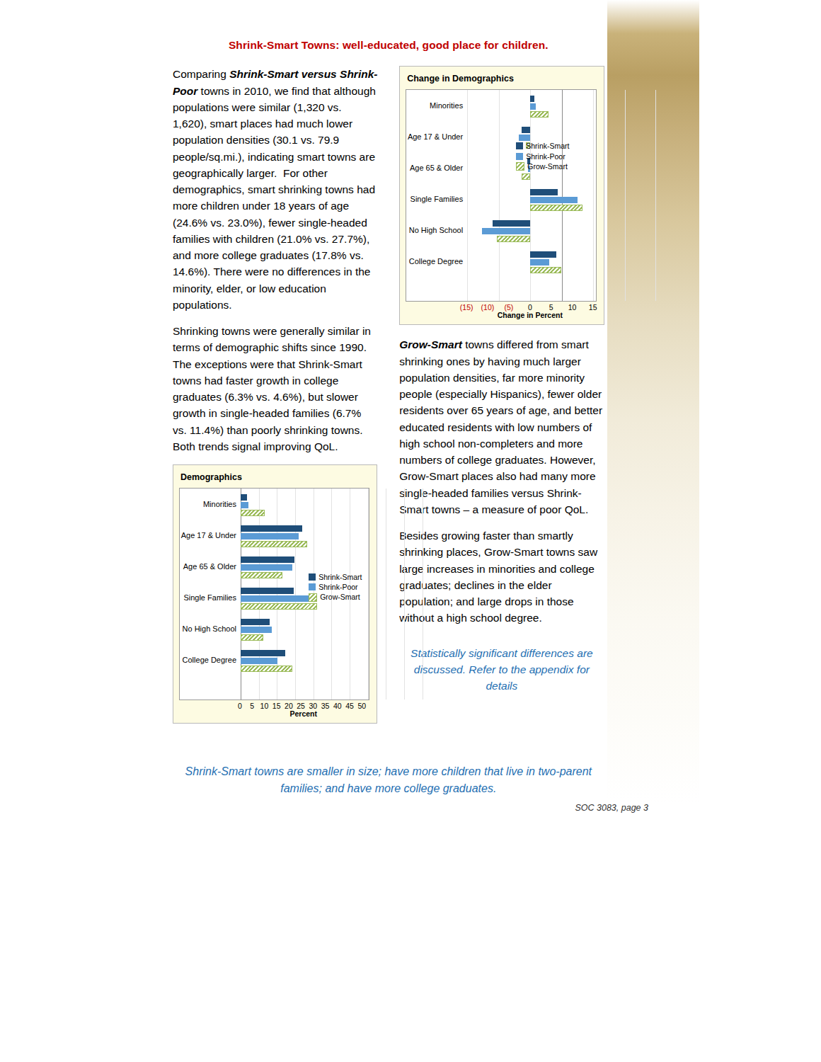Shrink-Smart Towns: well-educated, good place for children.
Comparing Shrink-Smart versus Shrink-Poor towns in 2010, we find that although populations were similar (1,320 vs. 1,620), smart places had much lower population densities (30.1 vs. 79.9 people/sq.mi.), indicating smart towns are geographically larger. For other demographics, smart shrinking towns had more children under 18 years of age (24.6% vs. 23.0%), fewer single-headed families with children (21.0% vs. 27.7%), and more college graduates (17.8% vs. 14.6%). There were no differences in the minority, elder, or low education populations.
Shrinking towns were generally similar in terms of demographic shifts since 1990. The exceptions were that Shrink-Smart towns had faster growth in college graduates (6.3% vs. 4.6%), but slower growth in single-headed families (6.7% vs. 11.4%) than poorly shrinking towns. Both trends signal improving QoL.
Demographics
Shrink-Smart
Shrink-Poor
Grow-Smart
Minorities
Age 17 & Under
Age 65 & Older
Single Families
No High School
College Degree
0 5 10 15 20 25 30 35 40 45 50 Percent
Change in Demographics
Shrink-Smart
Shrink-Poor
Grow-Smart
Minorities
Age 17 & Under
Age 65 & Older
Single Families
No High School
College Degree
(15) (10) (5) 0 5 10 15 Change in Percent
Grow-Smart towns differed from smart shrinking ones by having much larger population densities, far more minority people (especially Hispanics), fewer older residents over 65 years of age, and better educated residents with low numbers of high school non-completers and more numbers of college graduates. However, Grow-Smart places also had many more single-headed families versus Shrink-Smart towns – a measure of poor QoL.
Besides growing faster than smartly shrinking places, Grow-Smart towns saw large increases in minorities and college graduates; declines in the elder population; and large drops in those without a high school degree.
Statistically significant differences are discussed. Refer to the appendix for details
Shrink-Smart towns are smaller in size; have more children that live in two-parent families; and have more college graduates.
SOC 3083, page 3